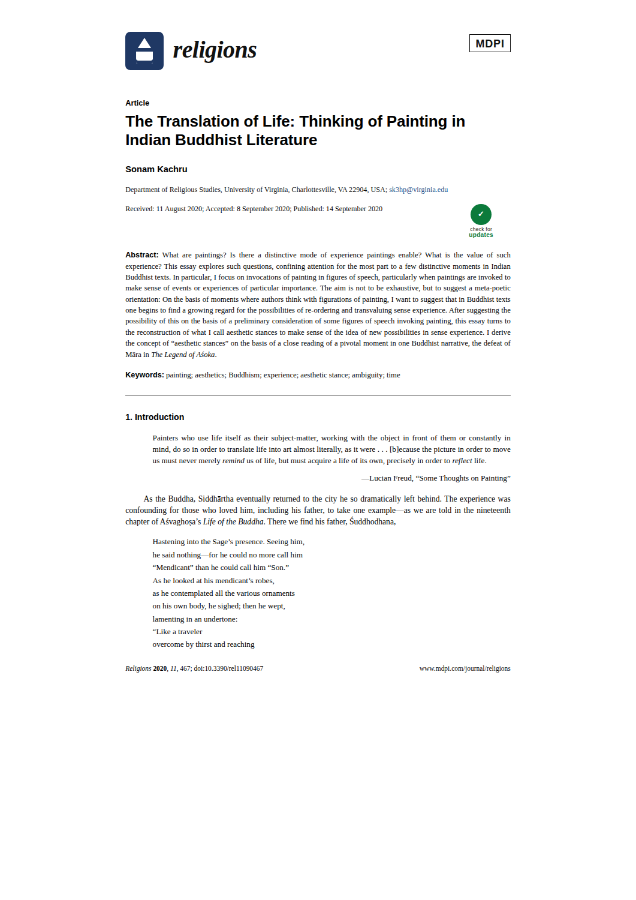religions
MDPI
Article
The Translation of Life: Thinking of Painting in
Indian Buddhist Literature
Sonam Kachru
Department of Religious Studies, University of Virginia, Charlottesville, VA 22904, USA; sk3hp@virginia.edu
Received: 11 August 2020; Accepted: 8 September 2020; Published: 14 September 2020
✓
check for
updates
Abstract: What are paintings? Is there a distinctive mode of experience paintings enable? What is the value of such experience? This essay explores such questions, confining attention for the most part to a few distinctive moments in Indian Buddhist texts. In particular, I focus on invocations of painting in figures of speech, particularly when paintings are invoked to make sense of events or experiences of particular importance. The aim is not to be exhaustive, but to suggest a meta-poetic orientation: On the basis of moments where authors think with figurations of painting, I want to suggest that in Buddhist texts one begins to find a growing regard for the possibilities of re-ordering and transvaluing sense experience. After suggesting the possibility of this on the basis of a preliminary consideration of some figures of speech invoking painting, this essay turns to the reconstruction of what I call aesthetic stances to make sense of the idea of new possibilities in sense experience. I derive the concept of “aesthetic stances” on the basis of a close reading of a pivotal moment in one Buddhist narrative, the defeat of Māra in The Legend of Aśoka.
Keywords: painting; aesthetics; Buddhism; experience; aesthetic stance; ambiguity; time
1. Introduction
Painters who use life itself as their subject-matter, working with the object in front of them or constantly in mind, do so in order to translate life into art almost literally, as it were . . . [b]ecause the picture in order to move us must never merely remind us of life, but must acquire a life of its own, precisely in order to reflect life. —Lucian Freud, “Some Thoughts on Painting”
As the Buddha, Siddhārtha eventually returned to the city he so dramatically left behind. The experience was confounding for those who loved him, including his father, to take one example—as we are told in the nineteenth chapter of Aśvaghoṣa’s Life of the Buddha. There we find his father, Śuddhodhana,
Hastening into the Sage’s presence. Seeing him,
he said nothing—for he could no more call him
“Mendicant” than he could call him “Son.”
As he looked at his mendicant’s robes,
as he contemplated all the various ornaments
on his own body, he sighed; then he wept,
lamenting in an undertone:
“Like a traveler
overcome by thirst and reaching
Religions 2020, 11, 467; doi:10.3390/rel11090467
www.mdpi.com/journal/religions